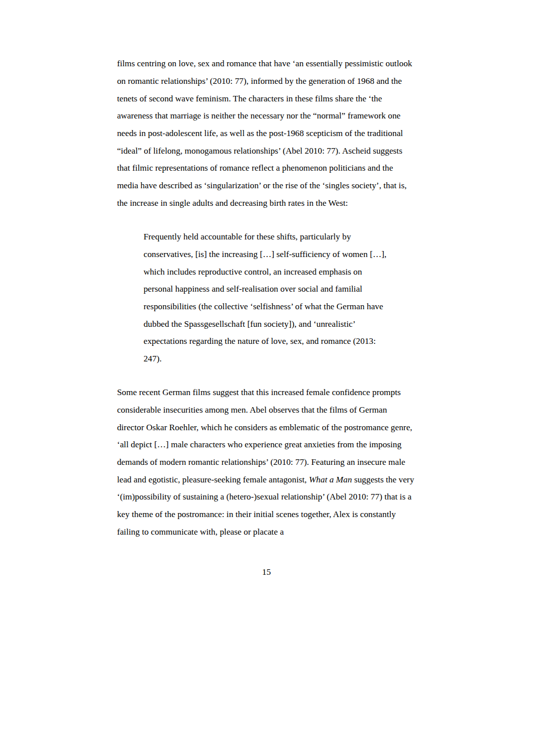films centring on love, sex and romance that have ‘an essentially pessimistic outlook on romantic relationships’ (2010: 77), informed by the generation of 1968 and the tenets of second wave feminism. The characters in these films share the ‘the awareness that marriage is neither the necessary nor the “normal” framework one needs in post-adolescent life, as well as the post-1968 scepticism of the traditional “ideal” of lifelong, monogamous relationships’ (Abel 2010: 77). Ascheid suggests that filmic representations of romance reflect a phenomenon politicians and the media have described as ‘singularization’ or the rise of the ‘singles society’, that is, the increase in single adults and decreasing birth rates in the West:
Frequently held accountable for these shifts, particularly by conservatives, [is] the increasing […] self-sufficiency of women […], which includes reproductive control, an increased emphasis on personal happiness and self-realisation over social and familial responsibilities (the collective ‘selfishness’ of what the German have dubbed the Spassgesellschaft [fun society]), and ‘unrealistic’ expectations regarding the nature of love, sex, and romance (2013: 247).
Some recent German films suggest that this increased female confidence prompts considerable insecurities among men. Abel observes that the films of German director Oskar Roehler, which he considers as emblematic of the postromance genre, ‘all depict […] male characters who experience great anxieties from the imposing demands of modern romantic relationships’ (2010: 77). Featuring an insecure male lead and egotistic, pleasure-seeking female antagonist, What a Man suggests the very ‘(im)possibility of sustaining a (hetero-)sexual relationship’ (Abel 2010: 77) that is a key theme of the postromance: in their initial scenes together, Alex is constantly failing to communicate with, please or placate a
15